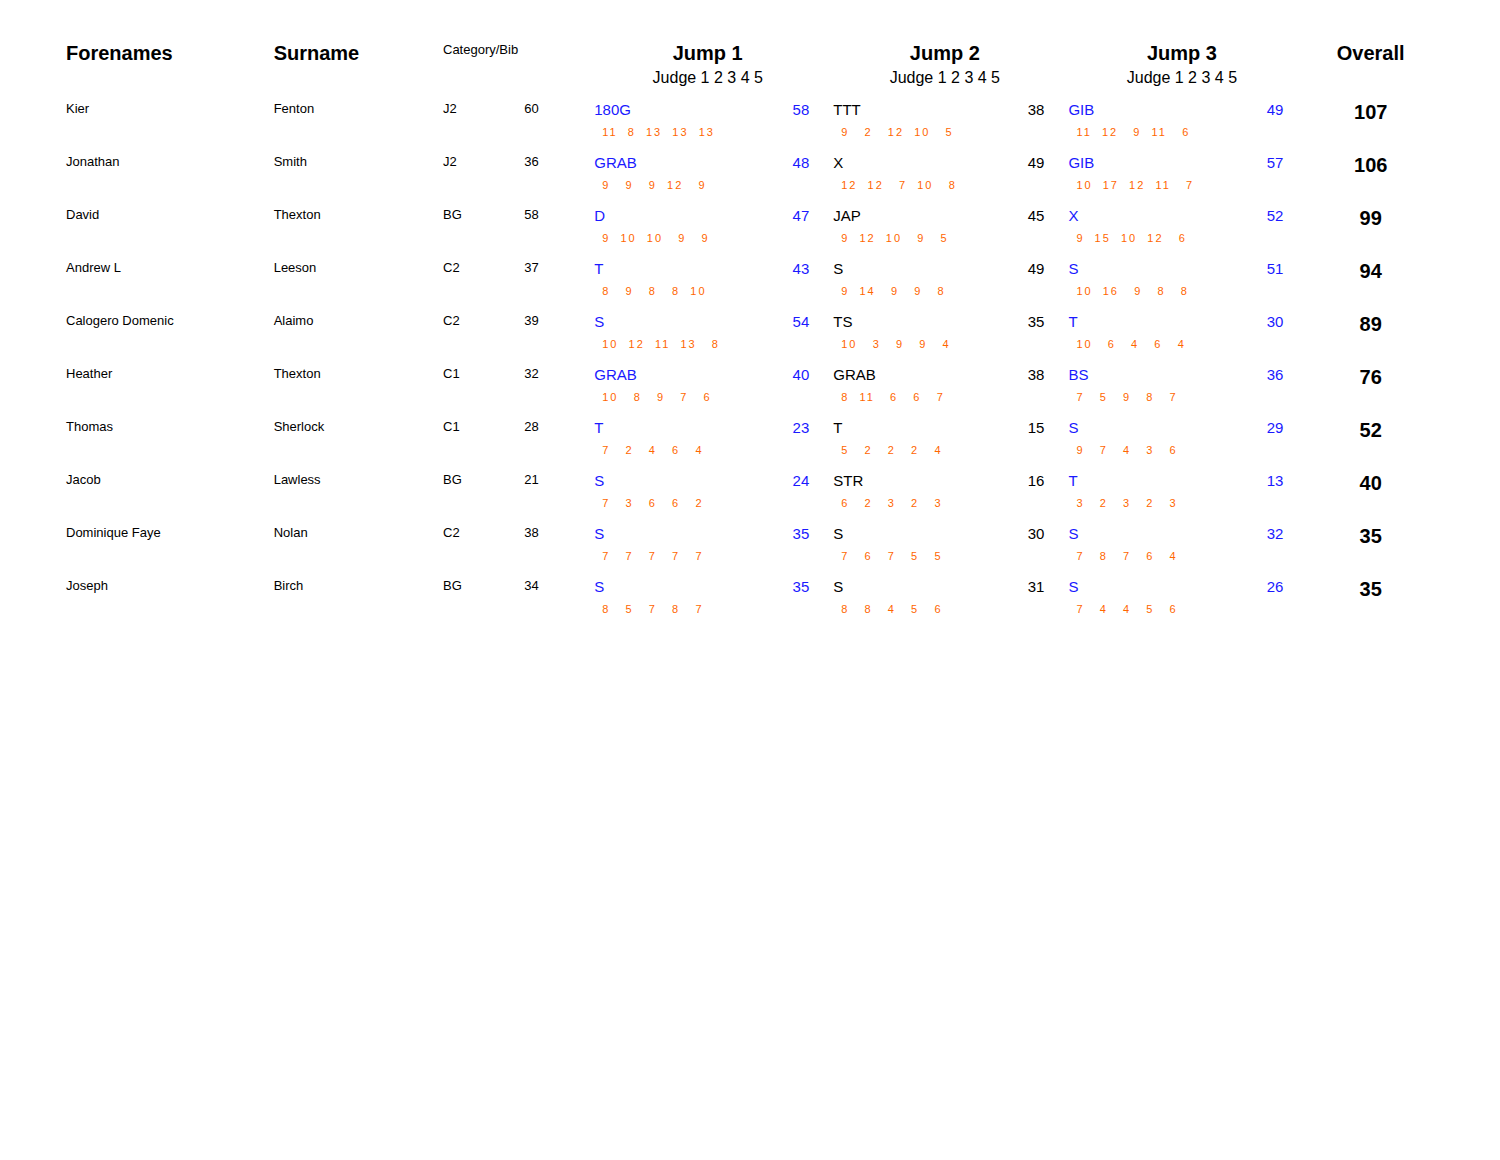| Forenames | Surname | Category/Bib | Jump 1 | Jump 2 | Jump 3 | Overall |
| --- | --- | --- | --- | --- | --- | --- |
| | | | Judge 1 2 3 4 5 | Judge 1 2 3 4 5 | Judge 1 2 3 4 5 | |
| Kier | Fenton | J2 | 60 | 180G | 58 | TTT | 38 | GIB | 49 | 107 |
| | | | 11 8 13 13 13 | 9 2 12 10 5 | 11 12 9 11 6 | |
| Jonathan | Smith | J2 | 36 | GRAB | 48 | X | 49 | GIB | 57 | 106 |
| | | | 9 9 9 12 9 | 12 12 7 10 8 | 10 17 12 11 7 | |
| David | Thexton | BG | 58 | D | 47 | JAP | 45 | X | 52 | 99 |
| | | | 9 10 10 9 9 | 9 12 10 9 5 | 9 15 10 12 6 | |
| Andrew L | Leeson | C2 | 37 | T | 43 | S | 49 | S | 51 | 94 |
| | | | 8 9 8 8 10 | 9 14 9 9 8 | 10 16 9 8 8 | |
| Calogero Domenic | Alaimo | C2 | 39 | S | 54 | TS | 35 | T | 30 | 89 |
| | | | 10 12 11 13 8 | 10 3 9 9 4 | 10 6 4 6 4 | |
| Heather | Thexton | C1 | 32 | GRAB | 40 | GRAB | 38 | BS | 36 | 76 |
| | | | 10 8 9 7 6 | 8 11 6 6 7 | 7 5 9 8 7 | |
| Thomas | Sherlock | C1 | 28 | T | 23 | T | 15 | S | 29 | 52 |
| | | | 7 2 4 6 4 | 5 2 2 2 4 | 9 7 4 3 6 | |
| Jacob | Lawless | BG | 21 | S | 24 | STR | 16 | T | 13 | 40 |
| | | | 7 3 6 6 2 | 6 2 3 2 3 | 3 2 3 2 3 | |
| Dominique Faye | Nolan | C2 | 38 | S | 35 | S | 30 | S | 32 | 35 |
| | | | 7 7 7 7 7 | 7 6 7 5 5 | 7 8 7 6 4 | |
| Joseph | Birch | BG | 34 | S | 35 | S | 31 | S | 26 | 35 |
| | | | 8 5 7 8 7 | 8 8 4 5 6 | 7 4 4 5 6 | |